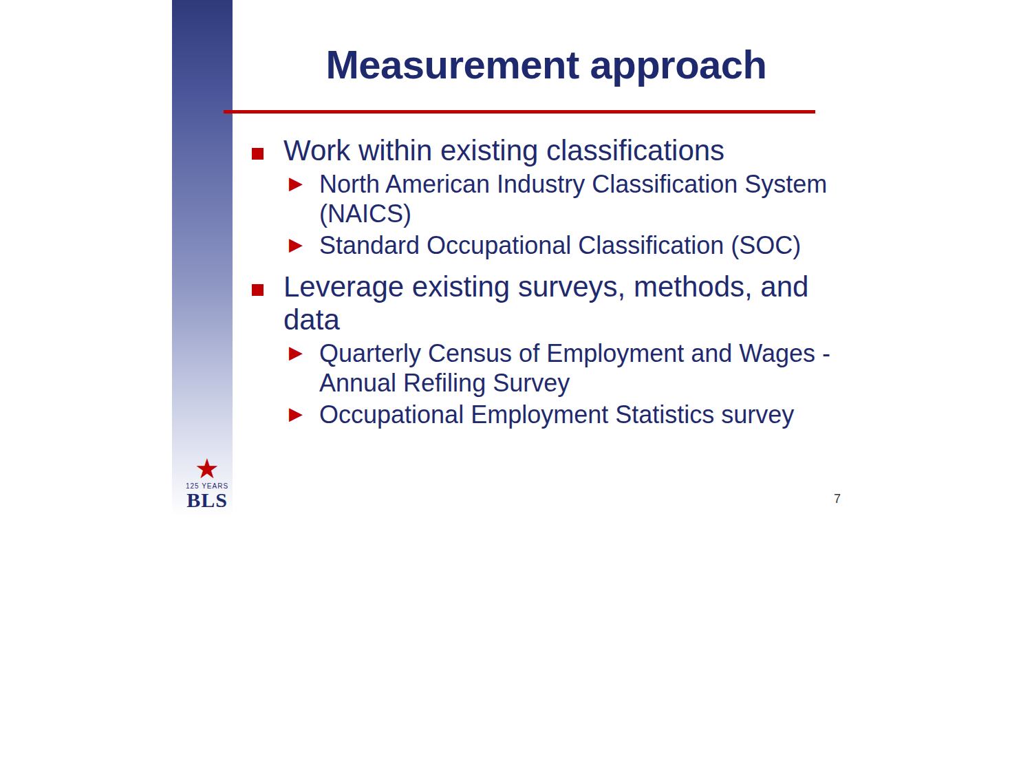Measurement approach
Work within existing classifications
North American Industry Classification System (NAICS)
Standard Occupational Classification (SOC)
Leverage existing surveys, methods, and data
Quarterly Census of Employment and Wages - Annual Refiling Survey
Occupational Employment Statistics survey
★
125 YEARS
BLS
7